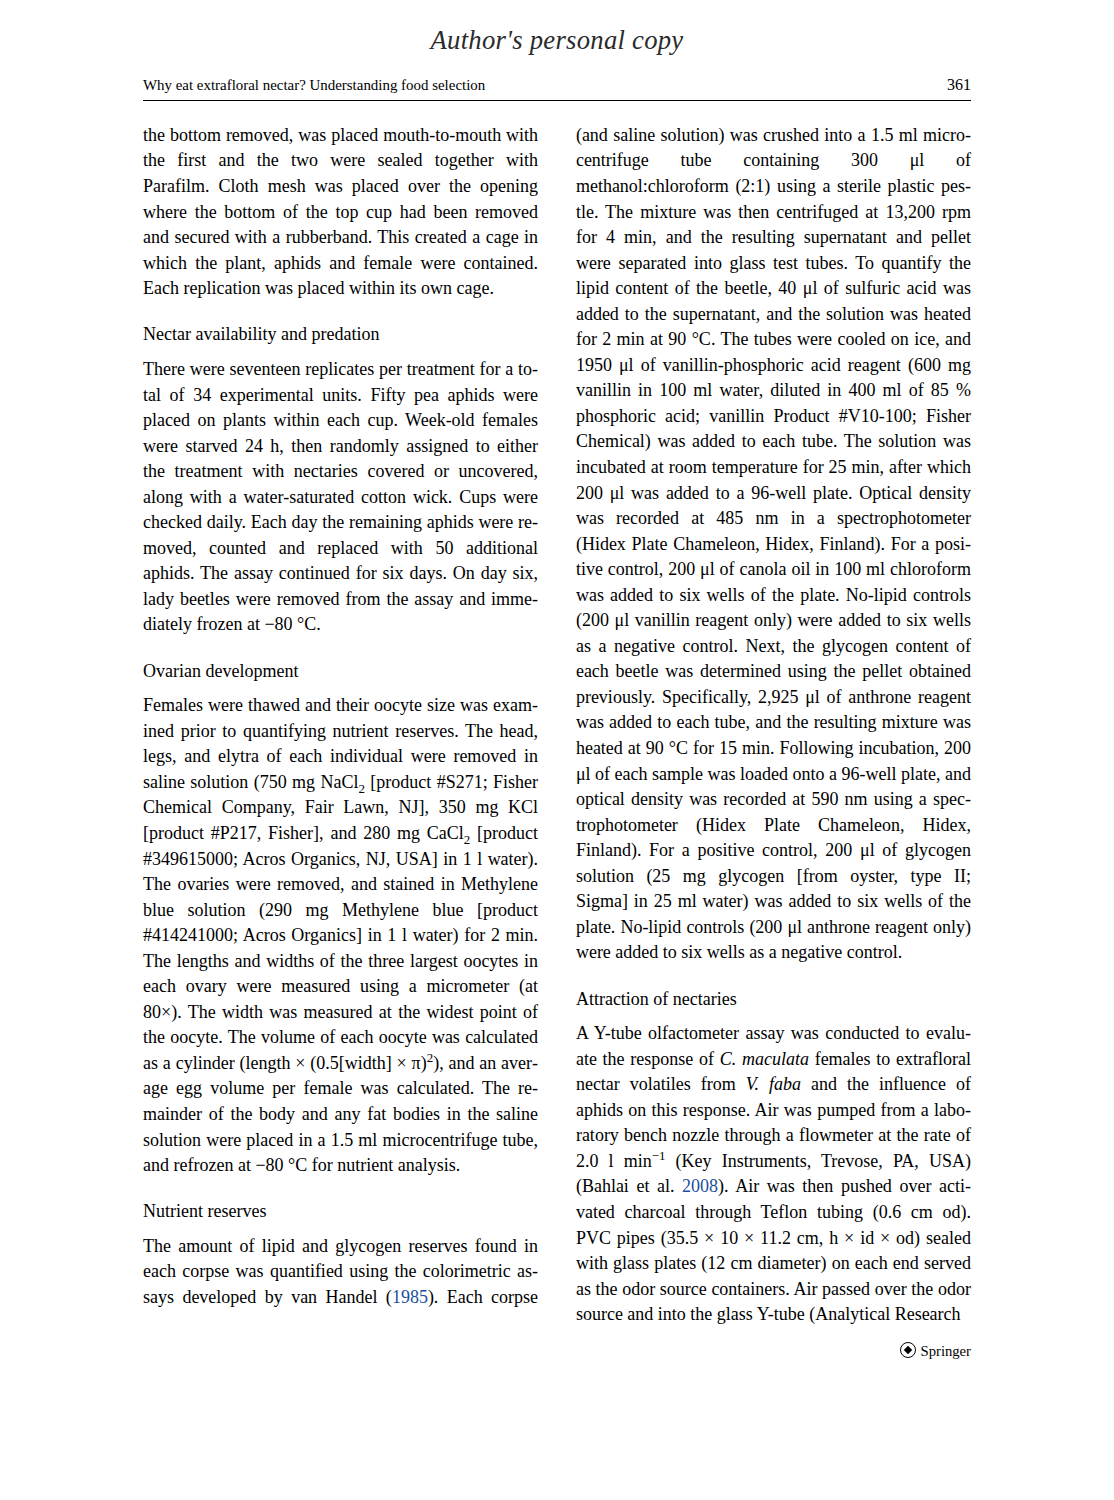Author's personal copy
Why eat extrafloral nectar? Understanding food selection 361
the bottom removed, was placed mouth-to-mouth with the first and the two were sealed together with Parafilm. Cloth mesh was placed over the opening where the bottom of the top cup had been removed and secured with a rubberband. This created a cage in which the plant, aphids and female were contained. Each replication was placed within its own cage.
Nectar availability and predation
There were seventeen replicates per treatment for a total of 34 experimental units. Fifty pea aphids were placed on plants within each cup. Week-old females were starved 24 h, then randomly assigned to either the treatment with nectaries covered or uncovered, along with a water-saturated cotton wick. Cups were checked daily. Each day the remaining aphids were removed, counted and replaced with 50 additional aphids. The assay continued for six days. On day six, lady beetles were removed from the assay and immediately frozen at −80 °C.
Ovarian development
Females were thawed and their oocyte size was examined prior to quantifying nutrient reserves. The head, legs, and elytra of each individual were removed in saline solution (750 mg NaCl2 [product #S271; Fisher Chemical Company, Fair Lawn, NJ], 350 mg KCl [product #P217, Fisher], and 280 mg CaCl2 [product #349615000; Acros Organics, NJ, USA] in 1 l water). The ovaries were removed, and stained in Methylene blue solution (290 mg Methylene blue [product #414241000; Acros Organics] in 1 l water) for 2 min. The lengths and widths of the three largest oocytes in each ovary were measured using a micrometer (at 80×). The width was measured at the widest point of the oocyte. The volume of each oocyte was calculated as a cylinder (length × (0.5[width] × π)2), and an average egg volume per female was calculated. The remainder of the body and any fat bodies in the saline solution were placed in a 1.5 ml microcentrifuge tube, and refrozen at −80 °C for nutrient analysis.
Nutrient reserves
The amount of lipid and glycogen reserves found in each corpse was quantified using the colorimetric assays developed by van Handel (1985). Each corpse (and saline solution) was crushed into a 1.5 ml microcentrifuge tube containing 300 μl of methanol:chloroform (2:1) using a sterile plastic pestle. The mixture was then centrifuged at 13,200 rpm for 4 min, and the resulting supernatant and pellet were separated into glass test tubes. To quantify the lipid content of the beetle, 40 μl of sulfuric acid was added to the supernatant, and the solution was heated for 2 min at 90 °C. The tubes were cooled on ice, and 1950 μl of vanillin-phosphoric acid reagent (600 mg vanillin in 100 ml water, diluted in 400 ml of 85 % phosphoric acid; vanillin Product #V10-100; Fisher Chemical) was added to each tube. The solution was incubated at room temperature for 25 min, after which 200 μl was added to a 96-well plate. Optical density was recorded at 485 nm in a spectrophotometer (Hidex Plate Chameleon, Hidex, Finland). For a positive control, 200 μl of canola oil in 100 ml chloroform was added to six wells of the plate. No-lipid controls (200 μl vanillin reagent only) were added to six wells as a negative control. Next, the glycogen content of each beetle was determined using the pellet obtained previously. Specifically, 2,925 μl of anthrone reagent was added to each tube, and the resulting mixture was heated at 90 °C for 15 min. Following incubation, 200 μl of each sample was loaded onto a 96-well plate, and optical density was recorded at 590 nm using a spectrophotometer (Hidex Plate Chameleon, Hidex, Finland). For a positive control, 200 μl of glycogen solution (25 mg glycogen [from oyster, type II; Sigma] in 25 ml water) was added to six wells of the plate. No-lipid controls (200 μl anthrone reagent only) were added to six wells as a negative control.
Attraction of nectaries
A Y-tube olfactometer assay was conducted to evaluate the response of C. maculata females to extrafloral nectar volatiles from V. faba and the influence of aphids on this response. Air was pumped from a laboratory bench nozzle through a flowmeter at the rate of 2.0 l min−1 (Key Instruments, Trevose, PA, USA) (Bahlai et al. 2008). Air was then pushed over activated charcoal through Teflon tubing (0.6 cm od). PVC pipes (35.5 × 10 × 11.2 cm, h × id × od) sealed with glass plates (12 cm diameter) on each end served as the odor source containers. Air passed over the odor source and into the glass Y-tube (Analytical Research
Springer